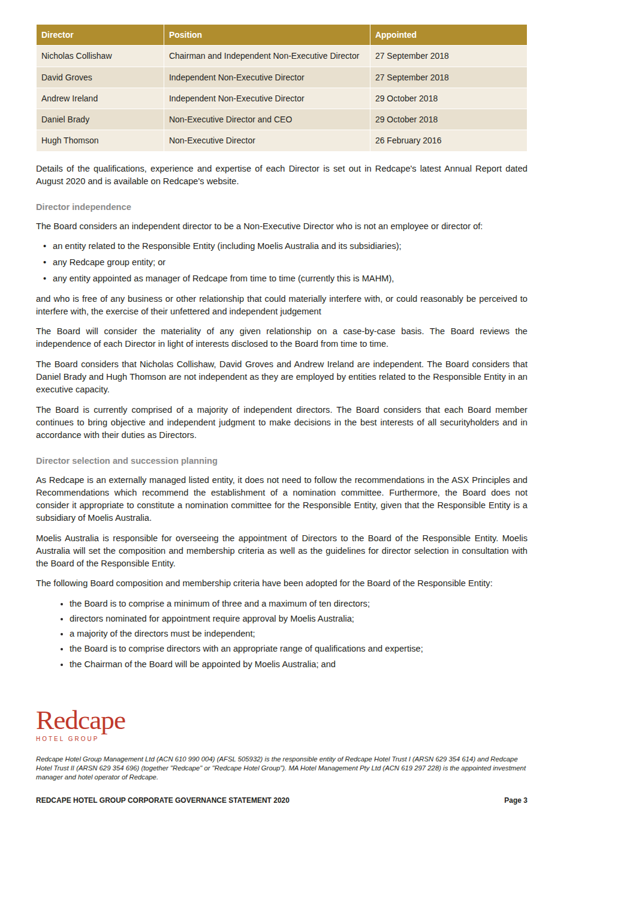| Director | Position | Appointed |
| --- | --- | --- |
| Nicholas Collishaw | Chairman and Independent Non-Executive Director | 27 September 2018 |
| David Groves | Independent Non-Executive Director | 27 September 2018 |
| Andrew Ireland | Independent Non-Executive Director | 29 October 2018 |
| Daniel Brady | Non-Executive Director and CEO | 29 October 2018 |
| Hugh Thomson | Non-Executive Director | 26 February 2016 |
Details of the qualifications, experience and expertise of each Director is set out in Redcape's latest Annual Report dated August 2020 and is available on Redcape's website.
Director independence
The Board considers an independent director to be a Non-Executive Director who is not an employee or director of:
an entity related to the Responsible Entity (including Moelis Australia and its subsidiaries);
any Redcape group entity; or
any entity appointed as manager of Redcape from time to time (currently this is MAHM),
and who is free of any business or other relationship that could materially interfere with, or could reasonably be perceived to interfere with, the exercise of their unfettered and independent judgement
The Board will consider the materiality of any given relationship on a case-by-case basis. The Board reviews the independence of each Director in light of interests disclosed to the Board from time to time.
The Board considers that Nicholas Collishaw, David Groves and Andrew Ireland are independent. The Board considers that Daniel Brady and Hugh Thomson are not independent as they are employed by entities related to the Responsible Entity in an executive capacity.
The Board is currently comprised of a majority of independent directors. The Board considers that each Board member continues to bring objective and independent judgment to make decisions in the best interests of all securityholders and in accordance with their duties as Directors.
Director selection and succession planning
As Redcape is an externally managed listed entity, it does not need to follow the recommendations in the ASX Principles and Recommendations which recommend the establishment of a nomination committee. Furthermore, the Board does not consider it appropriate to constitute a nomination committee for the Responsible Entity, given that the Responsible Entity is a subsidiary of Moelis Australia.
Moelis Australia is responsible for overseeing the appointment of Directors to the Board of the Responsible Entity. Moelis Australia will set the composition and membership criteria as well as the guidelines for director selection in consultation with the Board of the Responsible Entity.
The following Board composition and membership criteria have been adopted for the Board of the Responsible Entity:
the Board is to comprise a minimum of three and a maximum of ten directors;
directors nominated for appointment require approval by Moelis Australia;
a majority of the directors must be independent;
the Board is to comprise directors with an appropriate range of qualifications and expertise;
the Chairman of the Board will be appointed by Moelis Australia; and
Redcape
HOTEL GROUP
Redcape Hotel Group Management Ltd (ACN 610 990 004) (AFSL 505932) is the responsible entity of Redcape Hotel Trust I (ARSN 629 354 614) and Redcape Hotel Trust II (ARSN 629 354 696) (together "Redcape" or "Redcape Hotel Group"). MA Hotel Management Pty Ltd (ACN 619 297 228) is the appointed investment manager and hotel operator of Redcape.
REDCAPE HOTEL GROUP CORPORATE GOVERNANCE STATEMENT 2020 Page 3